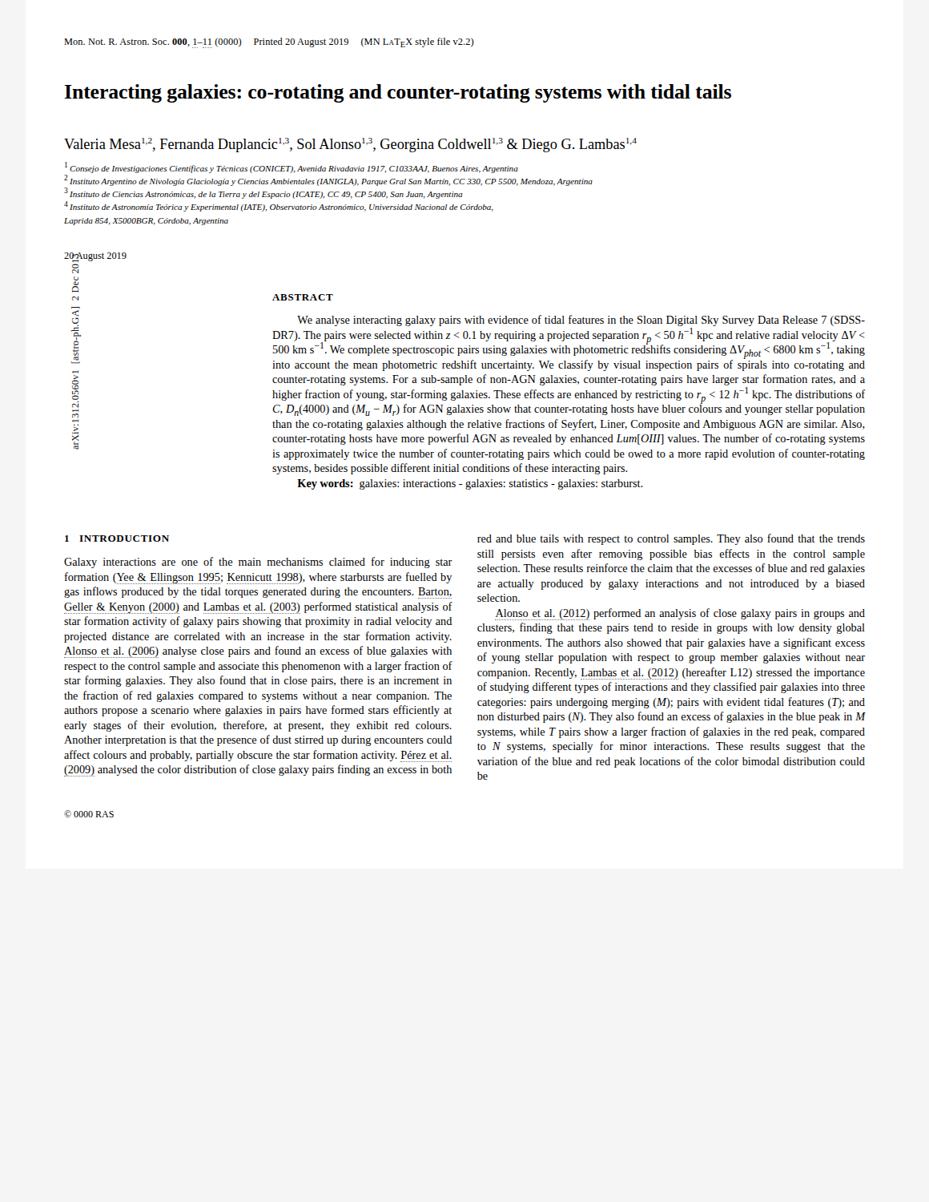arXiv:1312.0560v1 [astro-ph.GA] 2 Dec 2013
Mon. Not. R. Astron. Soc. 000, 1–11 (0000) Printed 20 August 2019 (MN La TEX style file v2.2)
Interacting galaxies: co-rotating and counter-rotating systems with tidal tails
Valeria Mesa1,2, Fernanda Duplancic1,3, Sol Alonso1,3, Georgina Coldwell1,3 & Diego G. Lambas1,4
1Consejo de Investigaciones Científicas y Técnicas (CONICET), Avenida Rivadavia 1917, C1033AAJ, Buenos Aires, Argentina
2Instituto Argentino de Nivología Glaciología y Ciencias Ambientales (IANIGLA), Parque Gral San Martín, CC 330, CP 5500, Mendoza, Argentina
3Instituto de Ciencias Astronómicas, de la Tierra y del Espacio (ICATE), CC 49, CP 5400, San Juan, Argentina
4Instituto de Astronomía Teórica y Experimental (IATE), Observatorio Astronómico, Universidad Nacional de Córdoba,
Laprida 854, X5000BGR, Córdoba, Argentina
20 August 2019
Abstract
We analyse interacting galaxy pairs with evidence of tidal features in the Sloan Digital Sky Survey Data Release 7 (SDSS-DR7). The pairs were selected within z < 0.1 by requiring a projected separation rp < 50 h−1 kpc and relative radial velocity ΔV < 500 km s−1. We complete spectroscopic pairs using galaxies with photometric redshifts considering ΔVphot < 6800 km s−1, taking into account the mean photometric redshift uncertainty. We classify by visual inspection pairs of spirals into co-rotating and counter-rotating systems. For a sub-sample of non-AGN galaxies, counter-rotating pairs have larger star formation rates, and a higher fraction of young, star-forming galaxies. These effects are enhanced by restricting to rp < 12 h−1 kpc. The distributions of C, Dn(4000) and (Mu − Mr) for AGN galaxies show that counter-rotating hosts have bluer colours and younger stellar population than the co-rotating galaxies although the relative fractions of Seyfert, Liner, Composite and Ambiguous AGN are similar. Also, counter-rotating hosts have more powerful AGN as revealed by enhanced Lum[OIII] values. The number of co-rotating systems is approximately twice the number of counter-rotating pairs which could be owed to a more rapid evolution of counter-rotating systems, besides possible different initial conditions of these interacting pairs.
Key words: galaxies: interactions - galaxies: statistics - galaxies: starburst.
1 Introduction
Galaxy interactions are one of the main mechanisms claimed for inducing star formation (Yee & Ellingson 1995; Kennicutt 1998), where starbursts are fuelled by gas inflows produced by the tidal torques generated during the encounters. Barton, Geller & Kenyon (2000) and Lambas et al. (2003) performed statistical analysis of star formation activity of galaxy pairs showing that proximity in radial velocity and projected distance are correlated with an increase in the star formation activity. Alonso et al. (2006) analyse close pairs and found an excess of blue galaxies with respect to the control sample and associate this phenomenon with a larger fraction of star forming galaxies. They also found that in close pairs, there is an increment in the fraction of red galaxies compared to systems without a near companion. The authors propose a scenario where galaxies in pairs have formed stars efficiently at early stages of their evolution, therefore, at present, they exhibit red colours. Another interpretation is that the presence of dust stirred up during encounters could affect colours and probably, partially obscure the star formation activity. Pérez et al. (2009) analysed the color distribution of close galaxy pairs finding an excess in both red and blue tails with respect to control samples. They also found that the trends still persists even after removing possible bias effects in the control sample selection. These results reinforce the claim that the excesses of blue and red galaxies are actually produced by galaxy interactions and not introduced by a biased selection.
Alonso et al. (2012) performed an analysis of close galaxy pairs in groups and clusters, finding that these pairs tend to reside in groups with low density global environments. The authors also showed that pair galaxies have a significant excess of young stellar population with respect to group member galaxies without near companion. Recently, Lambas et al. (2012) (hereafter L12) stressed the importance of studying different types of interactions and they classified pair galaxies into three categories: pairs undergoing merging (M); pairs with evident tidal features (T); and non disturbed pairs (N). They also found an excess of galaxies in the blue peak in M systems, while T pairs show a larger fraction of galaxies in the red peak, compared to N systems, specially for minor interactions. These results suggest that the variation of the blue and red peak locations of the color bimodal distribution could be
© 0000 RAS